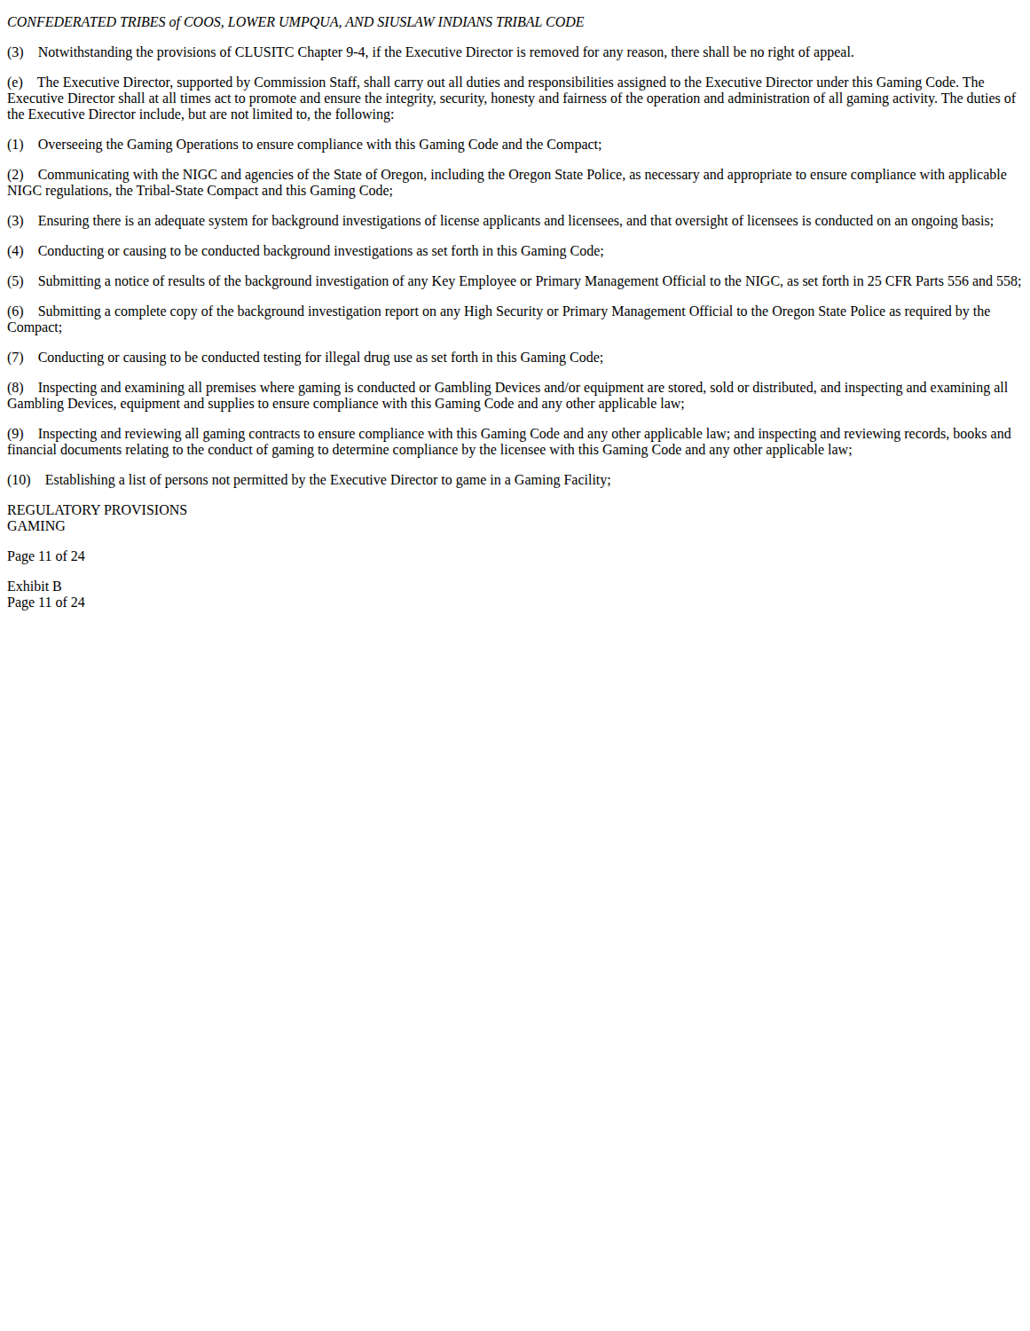CONFEDERATED TRIBES of COOS, LOWER UMPQUA, AND SIUSLAW INDIANS TRIBAL CODE
(3) Notwithstanding the provisions of CLUSITC Chapter 9-4, if the Executive Director is removed for any reason, there shall be no right of appeal.
(e) The Executive Director, supported by Commission Staff, shall carry out all duties and responsibilities assigned to the Executive Director under this Gaming Code. The Executive Director shall at all times act to promote and ensure the integrity, security, honesty and fairness of the operation and administration of all gaming activity. The duties of the Executive Director include, but are not limited to, the following:
(1) Overseeing the Gaming Operations to ensure compliance with this Gaming Code and the Compact;
(2) Communicating with the NIGC and agencies of the State of Oregon, including the Oregon State Police, as necessary and appropriate to ensure compliance with applicable NIGC regulations, the Tribal-State Compact and this Gaming Code;
(3) Ensuring there is an adequate system for background investigations of license applicants and licensees, and that oversight of licensees is conducted on an ongoing basis;
(4) Conducting or causing to be conducted background investigations as set forth in this Gaming Code;
(5) Submitting a notice of results of the background investigation of any Key Employee or Primary Management Official to the NIGC, as set forth in 25 CFR Parts 556 and 558;
(6) Submitting a complete copy of the background investigation report on any High Security or Primary Management Official to the Oregon State Police as required by the Compact;
(7) Conducting or causing to be conducted testing for illegal drug use as set forth in this Gaming Code;
(8) Inspecting and examining all premises where gaming is conducted or Gambling Devices and/or equipment are stored, sold or distributed, and inspecting and examining all Gambling Devices, equipment and supplies to ensure compliance with this Gaming Code and any other applicable law;
(9) Inspecting and reviewing all gaming contracts to ensure compliance with this Gaming Code and any other applicable law; and inspecting and reviewing records, books and financial documents relating to the conduct of gaming to determine compliance by the licensee with this Gaming Code and any other applicable law;
(10) Establishing a list of persons not permitted by the Executive Director to game in a Gaming Facility;
REGULATORY PROVISIONS
GAMING
Page 11 of 24
Exhibit B
Page 11 of 24